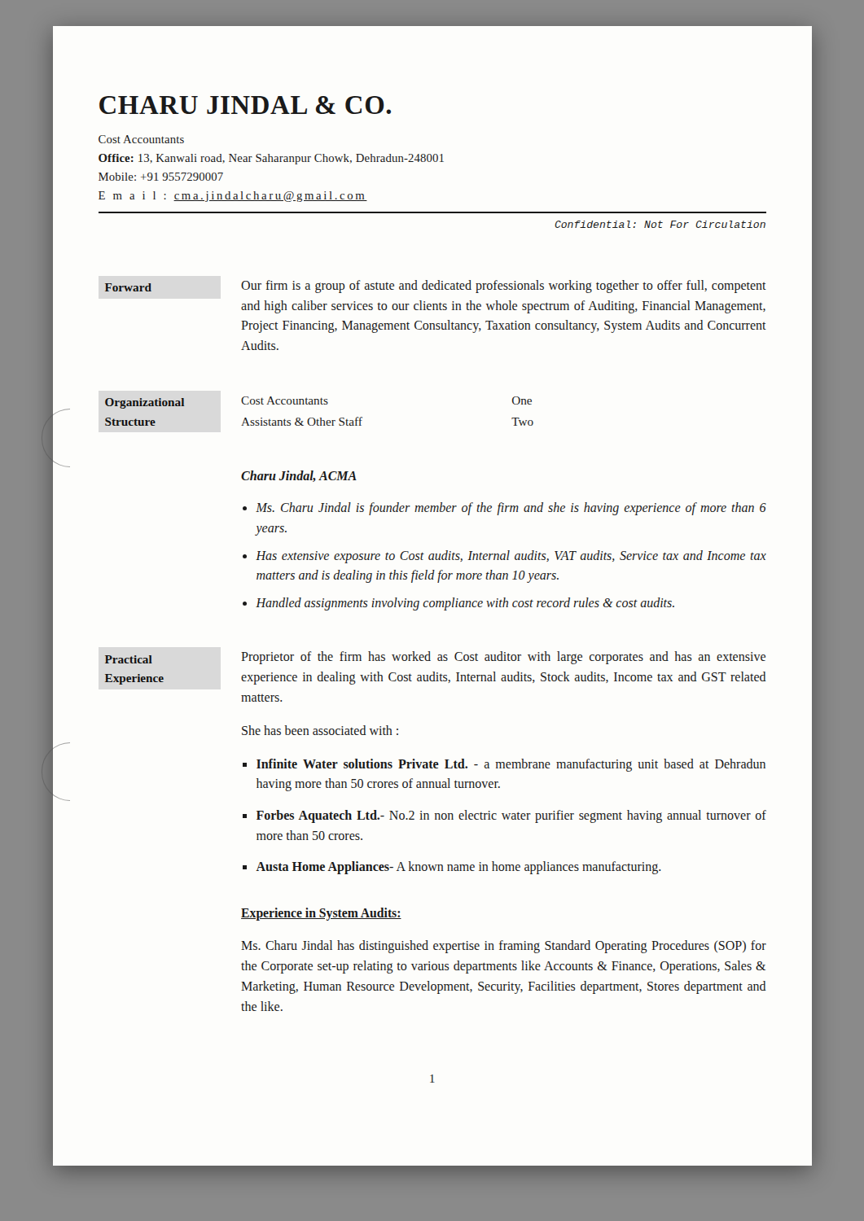CHARU JINDAL & CO.
Cost Accountants
Office: 13, Kanwali road, Near Saharanpur Chowk, Dehradun-248001
Mobile: +91 9557290007
E m a i l : cma.jindalcharu@gmail.com
Confidential: Not For Circulation
Forward
Our firm is a group of astute and dedicated professionals working together to offer full, competent and high caliber services to our clients in the whole spectrum of Auditing, Financial Management, Project Financing, Management Consultancy, Taxation consultancy, System Audits and Concurrent Audits.
Organizational
Structure
| Cost Accountants | One |
| Assistants & Other Staff | Two |
Charu Jindal, ACMA
Ms. Charu Jindal is founder member of the firm and she is having experience of more than 6 years.
Has extensive exposure to Cost audits, Internal audits, VAT audits, Service tax and Income tax matters and is dealing in this field for more than 10 years.
Handled assignments involving compliance with cost record rules & cost audits.
Practical
Experience
Proprietor of the firm has worked as Cost auditor with large corporates and has an extensive experience in dealing with Cost audits, Internal audits, Stock audits, Income tax and GST related matters.
She has been associated with :
Infinite Water solutions Private Ltd. - a membrane manufacturing unit based at Dehradun having more than 50 crores of annual turnover.
Forbes Aquatech Ltd.- No.2 in non electric water purifier segment having annual turnover of more than 50 crores.
Austa Home Appliances- A known name in home appliances manufacturing.
Experience in System Audits:
Ms. Charu Jindal has distinguished expertise in framing Standard Operating Procedures (SOP) for the Corporate set-up relating to various departments like Accounts & Finance, Operations, Sales & Marketing, Human Resource Development, Security, Facilities department, Stores department and the like.
1